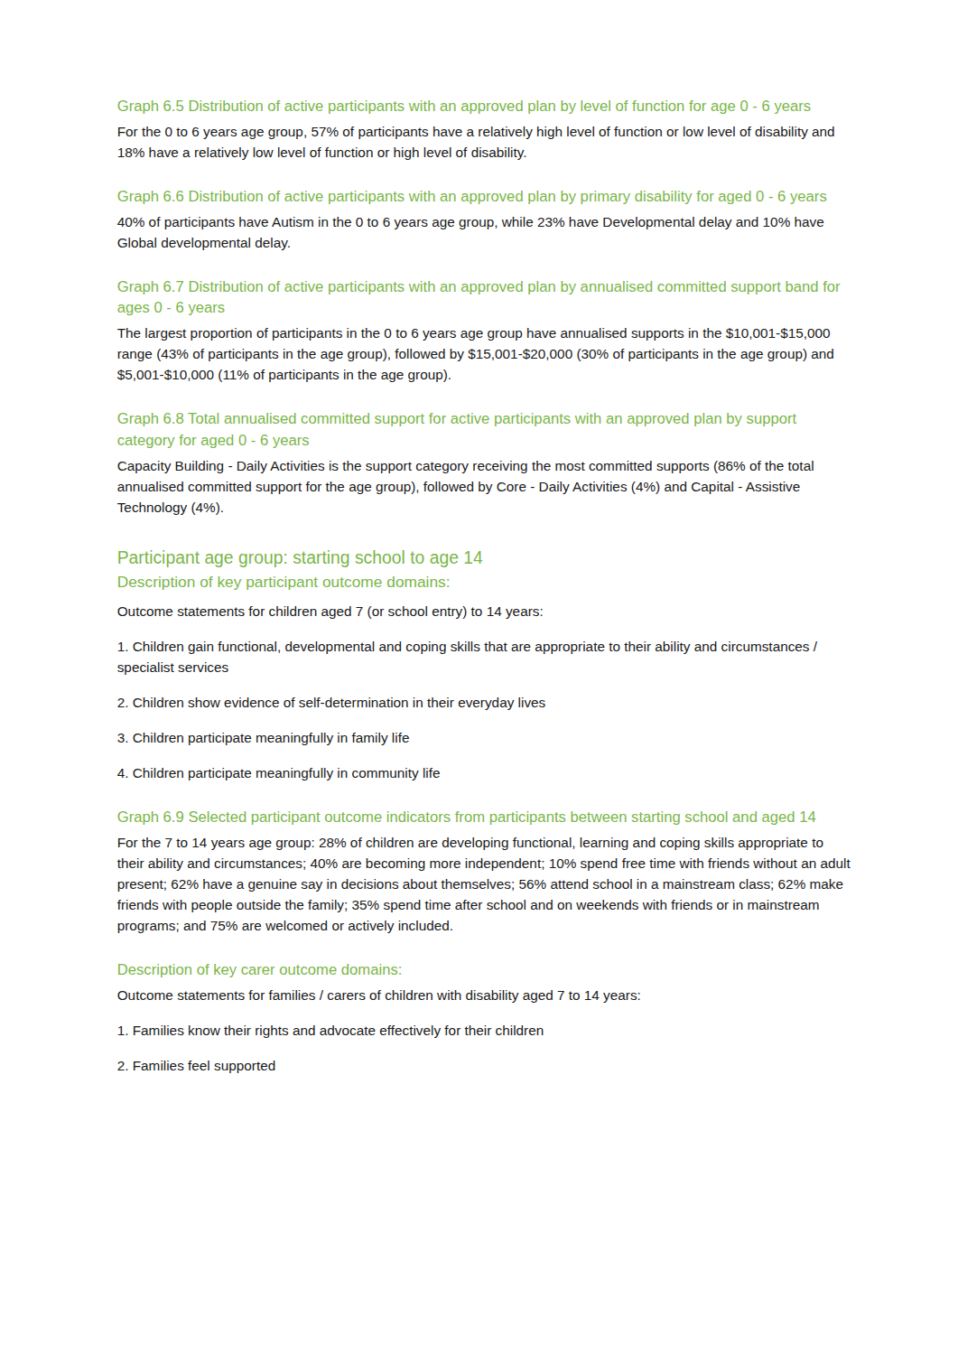Graph 6.5 Distribution of active participants with an approved plan by level of function for age 0 - 6 years
For the 0 to 6 years age group, 57% of participants have a relatively high level of function or low level of disability and 18% have a relatively low level of function or high level of disability.
Graph 6.6 Distribution of active participants with an approved plan by primary disability for aged 0 - 6 years
40% of participants have Autism in the 0 to 6 years age group, while 23% have Developmental delay and 10% have Global developmental delay.
Graph 6.7 Distribution of active participants with an approved plan by annualised committed support band for ages 0 - 6 years
The largest proportion of participants in the 0 to 6 years age group have annualised supports in the $10,001-$15,000 range (43% of participants in the age group), followed by $15,001-$20,000 (30% of participants in the age group) and $5,001-$10,000 (11% of participants in the age group).
Graph 6.8 Total annualised committed support for active participants with an approved plan by support category for aged 0 - 6 years
Capacity Building - Daily Activities is the support category receiving the most committed supports (86% of the total annualised committed support for the age group), followed by Core - Daily Activities (4%) and Capital - Assistive Technology (4%).
Participant age group: starting school to age 14
Description of key participant outcome domains:
Outcome statements for children aged 7 (or school entry) to 14 years:
1. Children gain functional, developmental and coping skills that are appropriate to their ability and circumstances / specialist services
2. Children show evidence of self-determination in their everyday lives
3. Children participate meaningfully in family life
4. Children participate meaningfully in community life
Graph 6.9 Selected participant outcome indicators from participants between starting school and aged 14
For the 7 to 14 years age group: 28% of children are developing functional, learning and coping skills appropriate to their ability and circumstances; 40% are becoming more independent; 10% spend free time with friends without an adult present; 62% have a genuine say in decisions about themselves; 56% attend school in a mainstream class; 62% make friends with people outside the family; 35% spend time after school and on weekends with friends or in mainstream programs; and 75% are welcomed or actively included.
Description of key carer outcome domains:
Outcome statements for families / carers of children with disability aged 7 to 14 years:
1. Families know their rights and advocate effectively for their children
2. Families feel supported